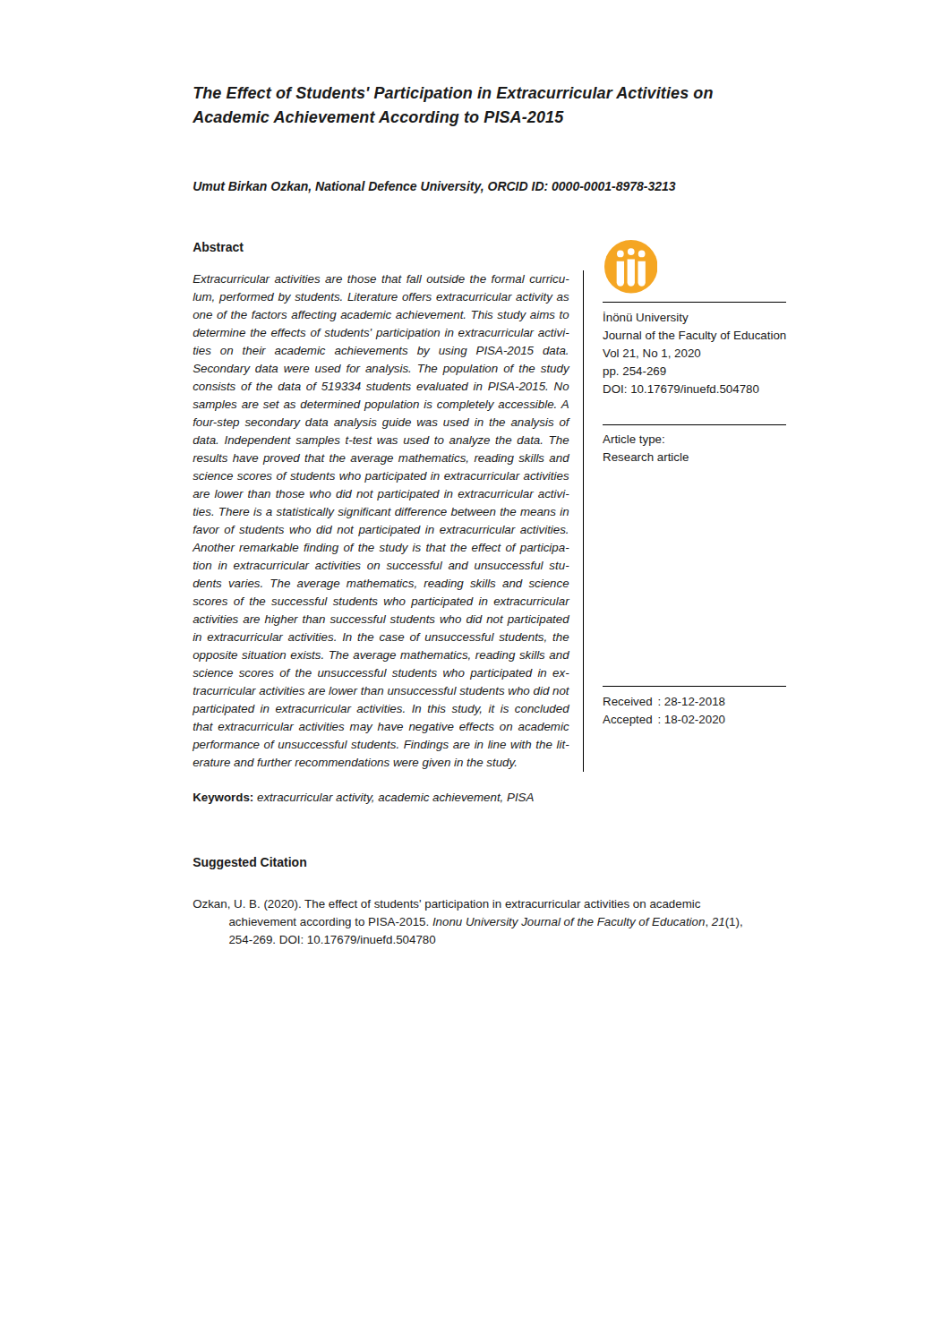The Effect of Students' Participation in Extracurricular Activities on Academic Achievement According to PISA-2015
Umut Birkan Ozkan, National Defence University, ORCID ID: 0000-0001-8978-3213
Abstract
Extracurricular activities are those that fall outside the formal curriculum, performed by students. Literature offers extracurricular activity as one of the factors affecting academic achievement. This study aims to determine the effects of students' participation in extracurricular activities on their academic achievements by using PISA-2015 data. Secondary data were used for analysis. The population of the study consists of the data of 519334 students evaluated in PISA-2015. No samples are set as determined population is completely accessible. A four-step secondary data analysis guide was used in the analysis of data. Independent samples t-test was used to analyze the data. The results have proved that the average mathematics, reading skills and science scores of students who participated in extracurricular activities are lower than those who did not participated in extracurricular activities. There is a statistically significant difference between the means in favor of students who did not participated in extracurricular activities. Another remarkable finding of the study is that the effect of participation in extracurricular activities on successful and unsuccessful students varies. The average mathematics, reading skills and science scores of the successful students who participated in extracurricular activities are higher than successful students who did not participated in extracurricular activities. In the case of unsuccessful students, the opposite situation exists. The average mathematics, reading skills and science scores of the unsuccessful students who participated in extracurricular activities are lower than unsuccessful students who did not participated in extracurricular activities. In this study, it is concluded that extracurricular activities may have negative effects on academic performance of unsuccessful students. Findings are in line with the literature and further recommendations were given in the study.
Keywords: extracurricular activity, academic achievement, PISA
İnönü University
Journal of the Faculty of Education
Vol 21, No 1, 2020
pp. 254-269
DOI: 10.17679/inuefd.504780
Article type:
Research article
| Received | : 28-12-2018 |
| Accepted | : 18-02-2020 |
Suggested Citation
Ozkan, U. B. (2020). The effect of students' participation in extracurricular activities on academic achievement according to PISA-2015. Inonu University Journal of the Faculty of Education, 21(1), 254-269. DOI: 10.17679/inuefd.504780